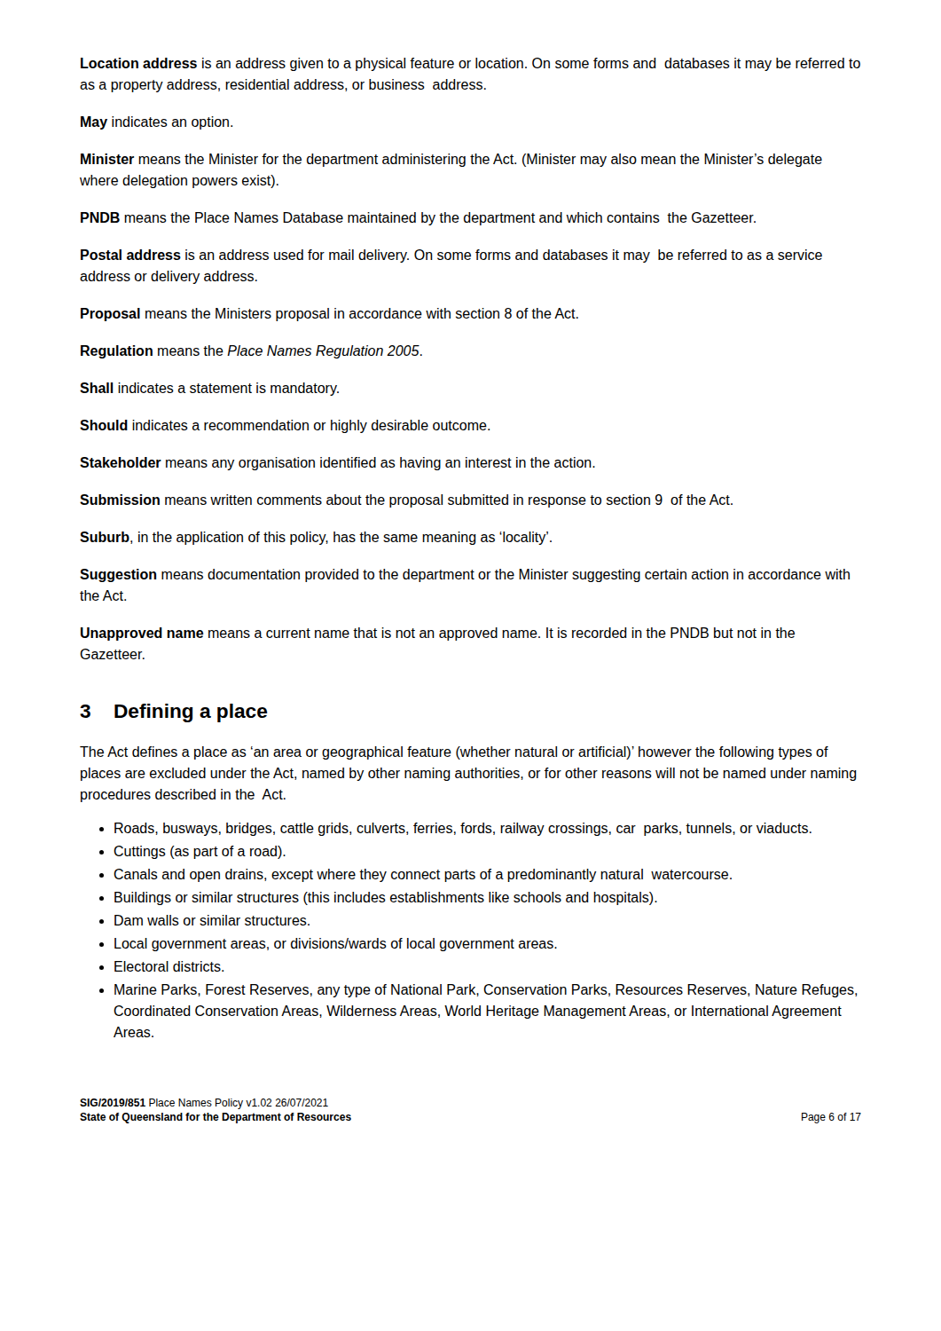Location address is an address given to a physical feature or location. On some forms and databases it may be referred to as a property address, residential address, or business address.
May indicates an option.
Minister means the Minister for the department administering the Act. (Minister may also mean the Minister’s delegate where delegation powers exist).
PNDB means the Place Names Database maintained by the department and which contains the Gazetteer.
Postal address is an address used for mail delivery. On some forms and databases it may be referred to as a service address or delivery address.
Proposal means the Ministers proposal in accordance with section 8 of the Act.
Regulation means the Place Names Regulation 2005.
Shall indicates a statement is mandatory.
Should indicates a recommendation or highly desirable outcome.
Stakeholder means any organisation identified as having an interest in the action.
Submission means written comments about the proposal submitted in response to section 9 of the Act.
Suburb, in the application of this policy, has the same meaning as ‘locality’.
Suggestion means documentation provided to the department or the Minister suggesting certain action in accordance with the Act.
Unapproved name means a current name that is not an approved name. It is recorded in the PNDB but not in the Gazetteer.
3 Defining a place
The Act defines a place as ‘an area or geographical feature (whether natural or artificial)’ however the following types of places are excluded under the Act, named by other naming authorities, or for other reasons will not be named under naming procedures described in the Act.
Roads, busways, bridges, cattle grids, culverts, ferries, fords, railway crossings, car parks, tunnels, or viaducts.
Cuttings (as part of a road).
Canals and open drains, except where they connect parts of a predominantly natural watercourse.
Buildings or similar structures (this includes establishments like schools and hospitals).
Dam walls or similar structures.
Local government areas, or divisions/wards of local government areas.
Electoral districts.
Marine Parks, Forest Reserves, any type of National Park, Conservation Parks, Resources Reserves, Nature Refuges, Coordinated Conservation Areas, Wilderness Areas, World Heritage Management Areas, or International Agreement Areas.
SIG/2019/851 Place Names Policy v1.02 26/07/2021
State of Queensland for the Department of Resources
Page 6 of 17